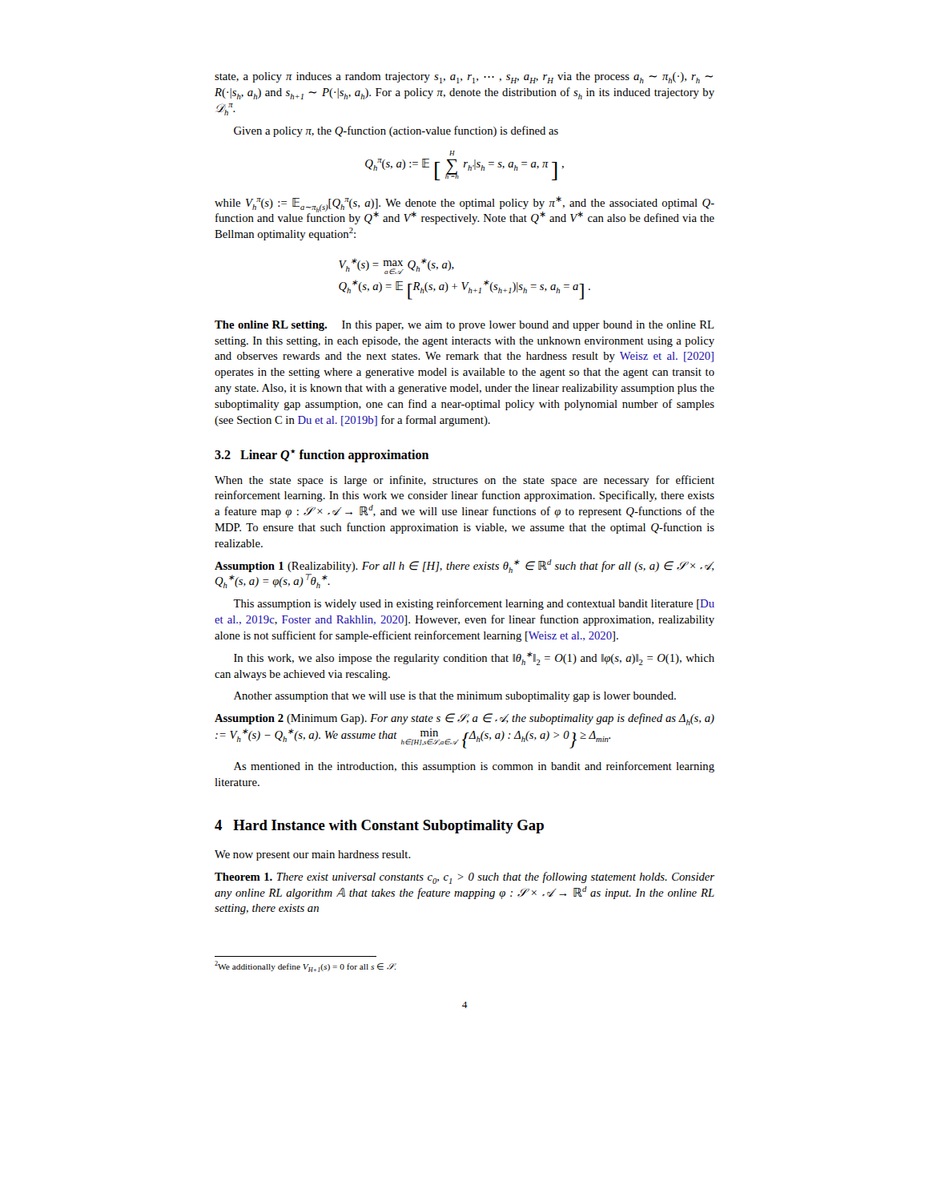state, a policy π induces a random trajectory s 1, a 1, r 1, ⋯ , sH, aH, rH via the process ah ∼ πh(·), rh ∼ R(·|sh, ah) and sh+1 ∼ P(·|sh, ah). For a policy π, denote the distribution of sh in its induced trajectory by 𝒟hπ.
Given a policy π, the Q-function (action-value function) is defined as
Qhπ(s, a) := 𝔼 [ H∑h′=h rh′|sh = s, ah = a, π ] ,
while Vhπ(s) := 𝔼a∼πh(s)[Qhπ(s, a)]. We denote the optimal policy by π∗, and the associated optimal Q-function and value function by Q∗ and V∗ respectively. Note that Q∗ and V∗ can also be defined via the Bellman optimality equation2:
Vh∗(s) = max a∈𝒜 Qh∗(s, a),
Qh∗(s, a) = 𝔼 [Rh(s, a) + Vh+1∗(sh+1)|sh = s, ah = a] .
The online RL setting. In this paper, we aim to prove lower bound and upper bound in the online RL setting. In this setting, in each episode, the agent interacts with the unknown environment using a policy and observes rewards and the next states. We remark that the hardness result by Weisz et al. [2020] operates in the setting where a generative model is available to the agent so that the agent can transit to any state. Also, it is known that with a generative model, under the linear realizability assumption plus the suboptimality gap assumption, one can find a near-optimal policy with polynomial number of samples (see Section C in Du et al. [2019b] for a formal argument).
3.2 Linear Q⋆ function approximation
When the state space is large or infinite, structures on the state space are necessary for efficient reinforcement learning. In this work we consider linear function approximation. Specifically, there exists a feature map φ : 𝒮 × 𝒜 → ℝd, and we will use linear functions of φ to represent Q-functions of the MDP. To ensure that such function approximation is viable, we assume that the optimal Q-function is realizable.
Assumption 1 (Realizability). For all h ∈ [H], there exists θh∗ ∈ ℝd such that for all (s, a) ∈ 𝒮 × 𝒜, Qh∗(s, a) = φ(s, a)⊤θh∗.
This assumption is widely used in existing reinforcement learning and contextual bandit literature [Du et al., 2019c, Foster and Rakhlin, 2020]. However, even for linear function approximation, realizability alone is not sufficient for sample-efficient reinforcement learning [Weisz et al., 2020].
In this work, we also impose the regularity condition that ‖θh∗‖2 = O(1) and ‖φ(s, a)‖2 = O(1), which can always be achieved via rescaling.
Another assumption that we will use is that the minimum suboptimality gap is lower bounded.
Assumption 2 (Minimum Gap). For any state s ∈ 𝒮, a ∈ 𝒜, the suboptimality gap is defined as Δh(s, a) := Vh∗(s) − Qh∗(s, a). We assume that min h∈[H],s∈𝒮,a∈𝒜 {Δh(s, a) : Δh(s, a) > 0} ≥ Δmin.
As mentioned in the introduction, this assumption is common in bandit and reinforcement learning literature.
4 Hard Instance with Constant Suboptimality Gap
We now present our main hardness result.
Theorem 1. There exist universal constants c 0, c 1 > 0 such that the following statement holds. Consider any online RL algorithm 𝔸 that takes the feature mapping φ : 𝒮 × 𝒜 → ℝd as input. In the online RL setting, there exists an
2We additionally define VH+1(s) = 0 for all s ∈ 𝒮.
4